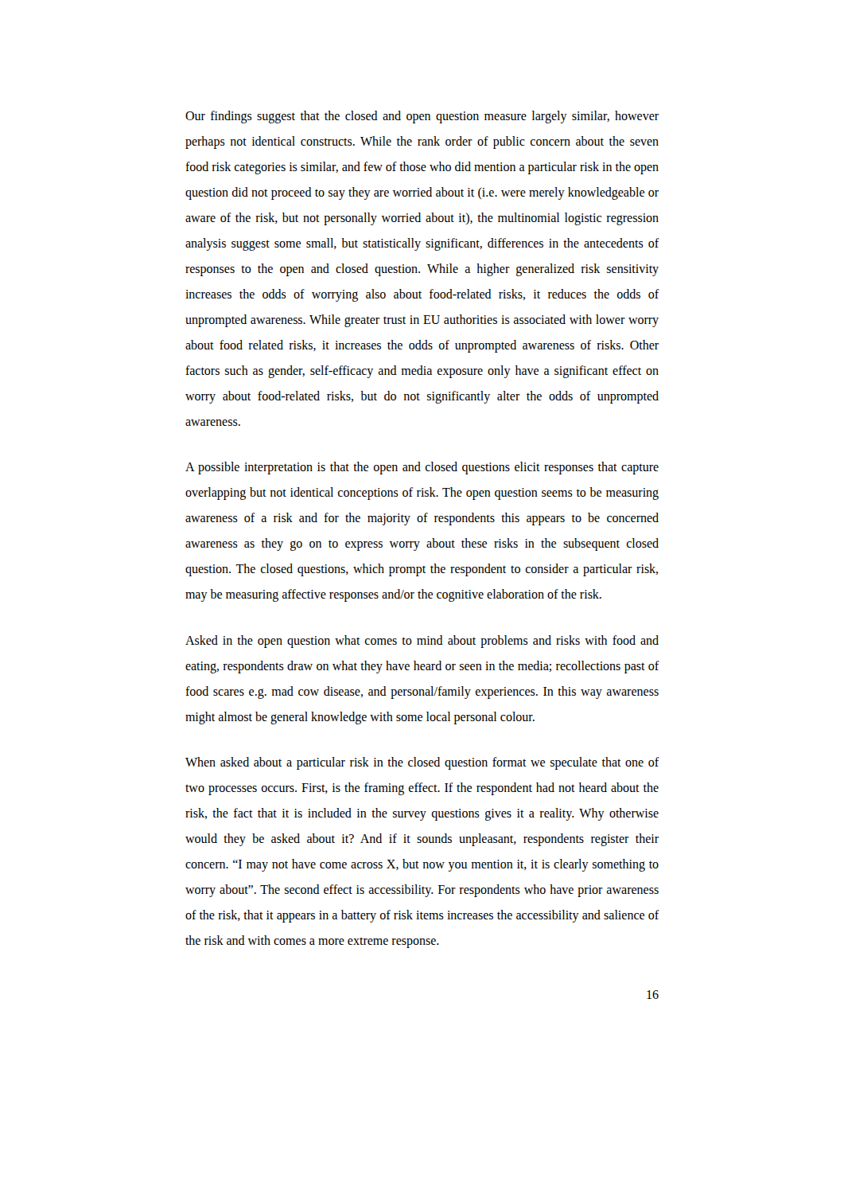Our findings suggest that the closed and open question measure largely similar, however perhaps not identical constructs. While the rank order of public concern about the seven food risk categories is similar, and few of those who did mention a particular risk in the open question did not proceed to say they are worried about it (i.e. were merely knowledgeable or aware of the risk, but not personally worried about it), the multinomial logistic regression analysis suggest some small, but statistically significant, differences in the antecedents of responses to the open and closed question. While a higher generalized risk sensitivity increases the odds of worrying also about food-related risks, it reduces the odds of unprompted awareness. While greater trust in EU authorities is associated with lower worry about food related risks, it increases the odds of unprompted awareness of risks. Other factors such as gender, self-efficacy and media exposure only have a significant effect on worry about food-related risks, but do not significantly alter the odds of unprompted awareness.
A possible interpretation is that the open and closed questions elicit responses that capture overlapping but not identical conceptions of risk. The open question seems to be measuring awareness of a risk and for the majority of respondents this appears to be concerned awareness as they go on to express worry about these risks in the subsequent closed question. The closed questions, which prompt the respondent to consider a particular risk, may be measuring affective responses and/or the cognitive elaboration of the risk.
Asked in the open question what comes to mind about problems and risks with food and eating, respondents draw on what they have heard or seen in the media; recollections past of food scares e.g. mad cow disease, and personal/family experiences. In this way awareness might almost be general knowledge with some local personal colour.
When asked about a particular risk in the closed question format we speculate that one of two processes occurs. First, is the framing effect. If the respondent had not heard about the risk, the fact that it is included in the survey questions gives it a reality. Why otherwise would they be asked about it? And if it sounds unpleasant, respondents register their concern. “I may not have come across X, but now you mention it, it is clearly something to worry about”. The second effect is accessibility. For respondents who have prior awareness of the risk, that it appears in a battery of risk items increases the accessibility and salience of the risk and with comes a more extreme response.
16